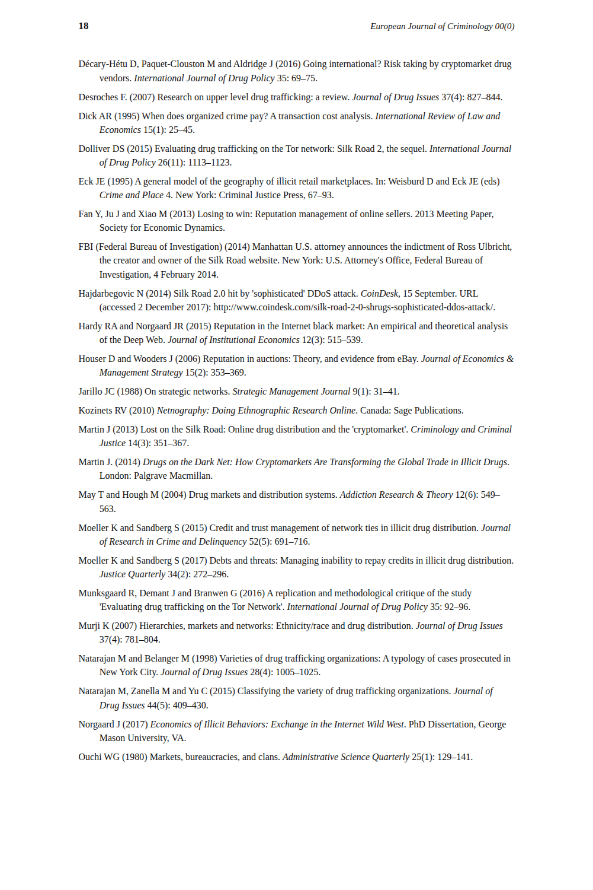18 European Journal of Criminology 00(0)
Décary-Hétu D, Paquet-Clouston M and Aldridge J (2016) Going international? Risk taking by cryptomarket drug vendors. International Journal of Drug Policy 35: 69–75.
Desroches F. (2007) Research on upper level drug trafficking: a review. Journal of Drug Issues 37(4): 827–844.
Dick AR (1995) When does organized crime pay? A transaction cost analysis. International Review of Law and Economics 15(1): 25–45.
Dolliver DS (2015) Evaluating drug trafficking on the Tor network: Silk Road 2, the sequel. International Journal of Drug Policy 26(11): 1113–1123.
Eck JE (1995) A general model of the geography of illicit retail marketplaces. In: Weisburd D and Eck JE (eds) Crime and Place 4. New York: Criminal Justice Press, 67–93.
Fan Y, Ju J and Xiao M (2013) Losing to win: Reputation management of online sellers. 2013 Meeting Paper, Society for Economic Dynamics.
FBI (Federal Bureau of Investigation) (2014) Manhattan U.S. attorney announces the indictment of Ross Ulbricht, the creator and owner of the Silk Road website. New York: U.S. Attorney's Office, Federal Bureau of Investigation, 4 February 2014.
Hajdarbegovic N (2014) Silk Road 2.0 hit by 'sophisticated' DDoS attack. CoinDesk, 15 September. URL (accessed 2 December 2017): http://www.coindesk.com/silk-road-2-0-shrugs-sophisticated-ddos-attack/.
Hardy RA and Norgaard JR (2015) Reputation in the Internet black market: An empirical and theoretical analysis of the Deep Web. Journal of Institutional Economics 12(3): 515–539.
Houser D and Wooders J (2006) Reputation in auctions: Theory, and evidence from eBay. Journal of Economics & Management Strategy 15(2): 353–369.
Jarillo JC (1988) On strategic networks. Strategic Management Journal 9(1): 31–41.
Kozinets RV (2010) Netnography: Doing Ethnographic Research Online. Canada: Sage Publications.
Martin J (2013) Lost on the Silk Road: Online drug distribution and the 'cryptomarket'. Criminology and Criminal Justice 14(3): 351–367.
Martin J. (2014) Drugs on the Dark Net: How Cryptomarkets Are Transforming the Global Trade in Illicit Drugs. London: Palgrave Macmillan.
May T and Hough M (2004) Drug markets and distribution systems. Addiction Research & Theory 12(6): 549–563.
Moeller K and Sandberg S (2015) Credit and trust management of network ties in illicit drug distribution. Journal of Research in Crime and Delinquency 52(5): 691–716.
Moeller K and Sandberg S (2017) Debts and threats: Managing inability to repay credits in illicit drug distribution. Justice Quarterly 34(2): 272–296.
Munksgaard R, Demant J and Branwen G (2016) A replication and methodological critique of the study 'Evaluating drug trafficking on the Tor Network'. International Journal of Drug Policy 35: 92–96.
Murji K (2007) Hierarchies, markets and networks: Ethnicity/race and drug distribution. Journal of Drug Issues 37(4): 781–804.
Natarajan M and Belanger M (1998) Varieties of drug trafficking organizations: A typology of cases prosecuted in New York City. Journal of Drug Issues 28(4): 1005–1025.
Natarajan M, Zanella M and Yu C (2015) Classifying the variety of drug trafficking organizations. Journal of Drug Issues 44(5): 409–430.
Norgaard J (2017) Economics of Illicit Behaviors: Exchange in the Internet Wild West. PhD Dissertation, George Mason University, VA.
Ouchi WG (1980) Markets, bureaucracies, and clans. Administrative Science Quarterly 25(1): 129–141.